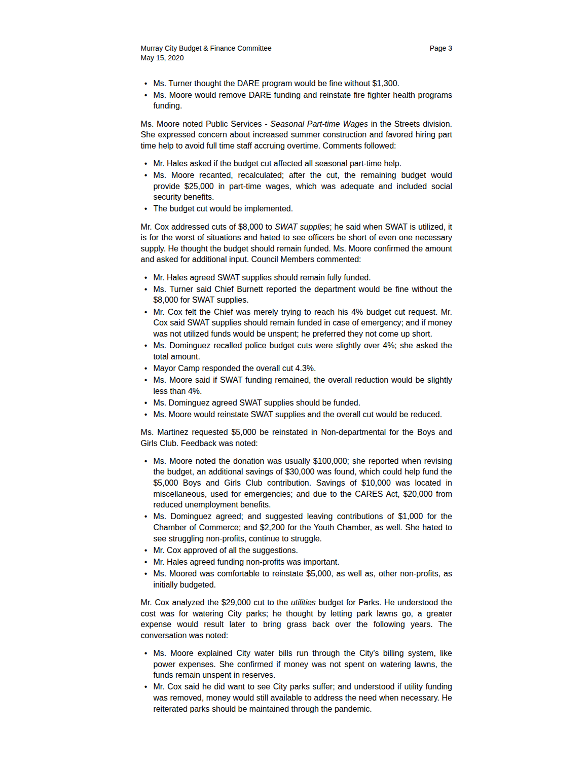Murray City Budget & Finance Committee
May 15, 2020
Page 3
Ms. Turner thought the DARE program would be fine without $1,300.
Ms. Moore would remove DARE funding and reinstate fire fighter health programs funding.
Ms. Moore noted Public Services - Seasonal Part-time Wages in the Streets division. She expressed concern about increased summer construction and favored hiring part time help to avoid full time staff accruing overtime. Comments followed:
Mr. Hales asked if the budget cut affected all seasonal part-time help.
Ms. Moore recanted, recalculated; after the cut, the remaining budget would provide $25,000 in part-time wages, which was adequate and included social security benefits.
The budget cut would be implemented.
Mr. Cox addressed cuts of $8,000 to SWAT supplies; he said when SWAT is utilized, it is for the worst of situations and hated to see officers be short of even one necessary supply. He thought the budget should remain funded. Ms. Moore confirmed the amount and asked for additional input. Council Members commented:
Mr. Hales agreed SWAT supplies should remain fully funded.
Ms. Turner said Chief Burnett reported the department would be fine without the $8,000 for SWAT supplies.
Mr. Cox felt the Chief was merely trying to reach his 4% budget cut request. Mr. Cox said SWAT supplies should remain funded in case of emergency; and if money was not utilized funds would be unspent; he preferred they not come up short.
Ms. Dominguez recalled police budget cuts were slightly over 4%; she asked the total amount.
Mayor Camp responded the overall cut 4.3%.
Ms. Moore said if SWAT funding remained, the overall reduction would be slightly less than 4%.
Ms. Dominguez agreed SWAT supplies should be funded.
Ms. Moore would reinstate SWAT supplies and the overall cut would be reduced.
Ms. Martinez requested $5,000 be reinstated in Non-departmental for the Boys and Girls Club. Feedback was noted:
Ms. Moore noted the donation was usually $100,000; she reported when revising the budget, an additional savings of $30,000 was found, which could help fund the $5,000 Boys and Girls Club contribution. Savings of $10,000 was located in miscellaneous, used for emergencies; and due to the CARES Act, $20,000 from reduced unemployment benefits.
Ms. Dominguez agreed; and suggested leaving contributions of $1,000 for the Chamber of Commerce; and $2,200 for the Youth Chamber, as well. She hated to see struggling non-profits, continue to struggle.
Mr. Cox approved of all the suggestions.
Mr. Hales agreed funding non-profits was important.
Ms. Moored was comfortable to reinstate $5,000, as well as, other non-profits, as initially budgeted.
Mr. Cox analyzed the $29,000 cut to the utilities budget for Parks. He understood the cost was for watering City parks; he thought by letting park lawns go, a greater expense would result later to bring grass back over the following years. The conversation was noted:
Ms. Moore explained City water bills run through the City's billing system, like power expenses. She confirmed if money was not spent on watering lawns, the funds remain unspent in reserves.
Mr. Cox said he did want to see City parks suffer; and understood if utility funding was removed, money would still available to address the need when necessary. He reiterated parks should be maintained through the pandemic.